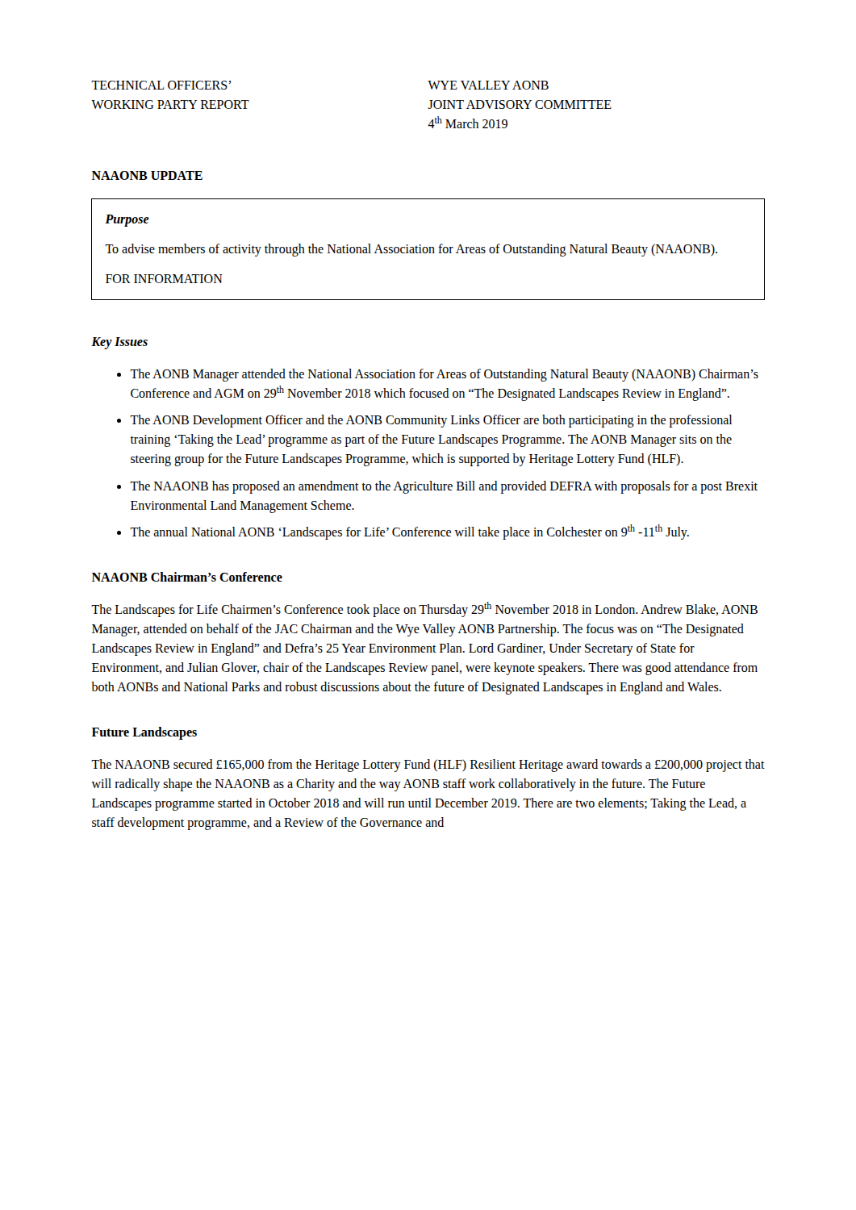Technical Officers’
Working Party Report
Wye Valley AONB
Joint Advisory Committee
4th March 2019
NAAONB Update
Purpose
To advise members of activity through the National Association for Areas of Outstanding Natural Beauty (NAAONB).
FOR INFORMATION
Key Issues
The AONB Manager attended the National Association for Areas of Outstanding Natural Beauty (NAAONB) Chairman’s Conference and AGM on 29th November 2018 which focused on “The Designated Landscapes Review in England”.
The AONB Development Officer and the AONB Community Links Officer are both participating in the professional training ‘Taking the Lead’ programme as part of the Future Landscapes Programme. The AONB Manager sits on the steering group for the Future Landscapes Programme, which is supported by Heritage Lottery Fund (HLF).
The NAAONB has proposed an amendment to the Agriculture Bill and provided DEFRA with proposals for a post Brexit Environmental Land Management Scheme.
The annual National AONB ‘Landscapes for Life’ Conference will take place in Colchester on 9th -11th July.
NAAONB Chairman’s Conference
The Landscapes for Life Chairmen’s Conference took place on Thursday 29th November 2018 in London. Andrew Blake, AONB Manager, attended on behalf of the JAC Chairman and the Wye Valley AONB Partnership. The focus was on “The Designated Landscapes Review in England” and Defra’s 25 Year Environment Plan. Lord Gardiner, Under Secretary of State for Environment, and Julian Glover, chair of the Landscapes Review panel, were keynote speakers. There was good attendance from both AONBs and National Parks and robust discussions about the future of Designated Landscapes in England and Wales.
Future Landscapes
The NAAONB secured £165,000 from the Heritage Lottery Fund (HLF) Resilient Heritage award towards a £200,000 project that will radically shape the NAAONB as a Charity and the way AONB staff work collaboratively in the future. The Future Landscapes programme started in October 2018 and will run until December 2019. There are two elements; Taking the Lead, a staff development programme, and a Review of the Governance and